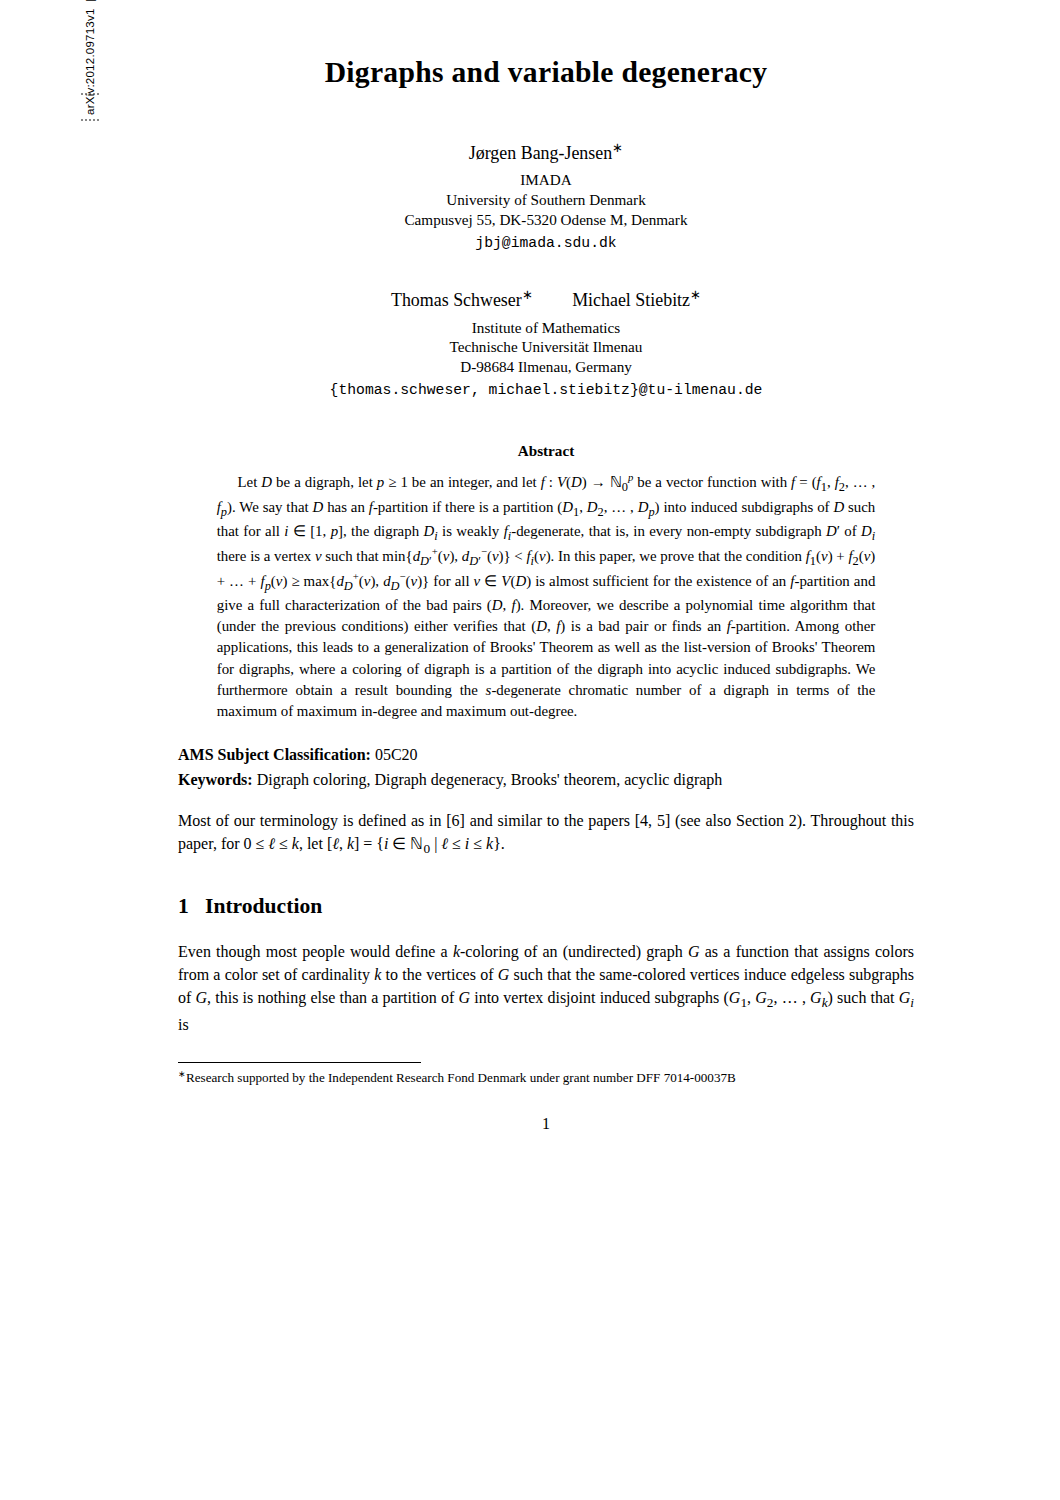arXiv:2012.09713v1 [math.CO] 17 Dec 2020
Digraphs and variable degeneracy
Jørgen Bang-Jensen∗
IMADA
University of Southern Denmark
Campusvej 55, DK-5320 Odense M, Denmark
jbj@imada.sdu.dk
Thomas Schweser∗Michael Stiebitz∗
Institute of Mathematics
Technische Universität Ilmenau
D-98684 Ilmenau, Germany
{thomas.schweser, michael.stiebitz}@tu-ilmenau.de
Abstract
Let D be a digraph, let p ≥ 1 be an integer, and let f : V(D) → ℕ0p be a vector function with f = (f1, f2, … , fp). We say that D has an f-partition if there is a partition (D1, D2, … , Dp) into induced subdigraphs of D such that for all i ∈ [1, p], the digraph Di is weakly fi-degenerate, that is, in every non-empty subdigraph D′ of Di there is a vertex v such that min{dD′+(v), dD′−(v)} < fi(v). In this paper, we prove that the condition f1(v) + f2(v) + … + fp(v) ≥ max{dD+(v), dD−(v)} for all v ∈ V(D) is almost sufficient for the existence of an f-partition and give a full characterization of the bad pairs (D, f). Moreover, we describe a polynomial time algorithm that (under the previous conditions) either verifies that (D, f) is a bad pair or finds an f-partition. Among other applications, this leads to a generalization of Brooks' Theorem as well as the list-version of Brooks' Theorem for digraphs, where a coloring of digraph is a partition of the digraph into acyclic induced subdigraphs. We furthermore obtain a result bounding the s-degenerate chromatic number of a digraph in terms of the maximum of maximum in-degree and maximum out-degree.
AMS Subject Classification: 05C20
Keywords: Digraph coloring, Digraph degeneracy, Brooks' theorem, acyclic digraph
Most of our terminology is defined as in [6] and similar to the papers [4, 5] (see also Section 2). Throughout this paper, for 0 ≤ ℓ ≤ k, let [ℓ, k] = {i ∈ ℕ0 | ℓ ≤ i ≤ k}.
1 Introduction
Even though most people would define a k-coloring of an (undirected) graph G as a function that assigns colors from a color set of cardinality k to the vertices of G such that the same-colored vertices induce edgeless subgraphs of G, this is nothing else than a partition of G into vertex disjoint induced subgraphs (G1, G2, … , Gk) such that Gi is
∗Research supported by the Independent Research Fond Denmark under grant number DFF 7014-00037B
1